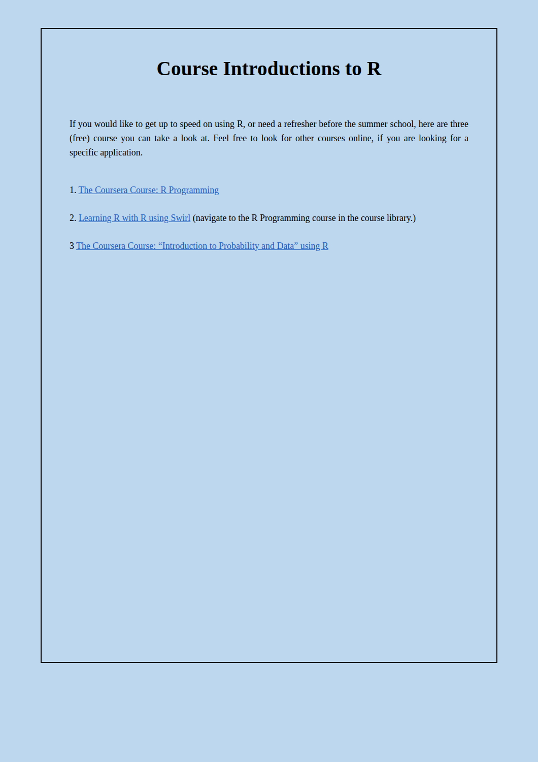Course Introductions to R
If you would like to get up to speed on using R, or need a refresher before the summer school, here are three (free) course you can take a look at. Feel free to look for other courses online, if you are looking for a specific application.
1. The Coursera Course: R Programming
2. Learning R with R using Swirl (navigate to the R Programming course in the course library.)
3 The Coursera Course: “Introduction to Probability and Data” using R